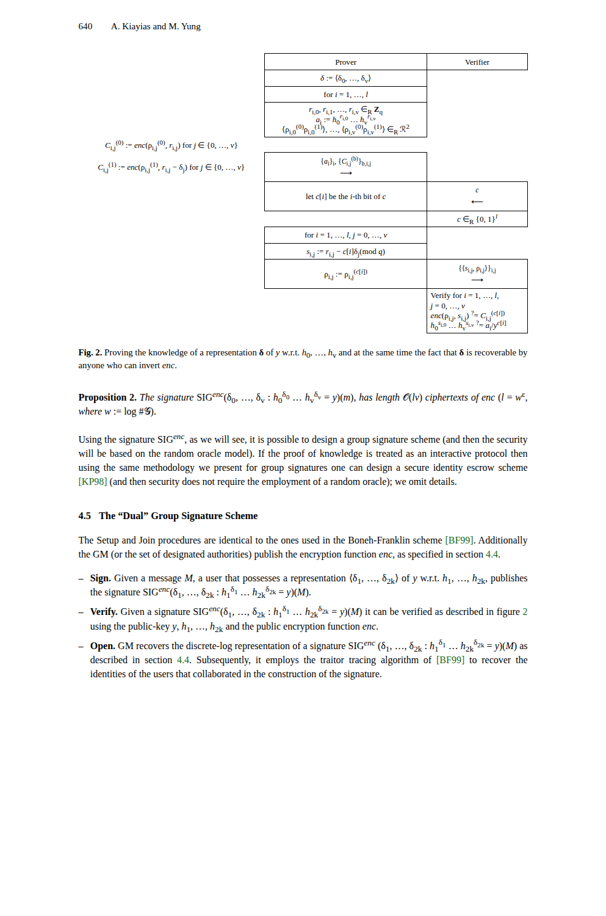640 A. Kiayias and M. Yung
| | Prover | Verifier |
| --- | --- | --- |
| | δ := ⟨δ 0 , …, δ v ⟩ | |
| | for i = 1, …, l | |
| | r i,0 , r i,1 , …, r i,v ∈ R Z q a i := h 0 r i,0 … h v r i,v ⟨ρ i,0 (0) ρ i,0 (1) ⟩, …, ⟨ρ i,v (0) ρ i,v (1) ⟩ ∈ R ℛ 2 | |
| C i,j (0) := enc (ρ i,j (0) , r i,j ) for j ∈ {0, …, v } | | |
| C i,j (1) := enc (ρ i,j (1) , r i,j − δ j ) for j ∈ {0, …, v } | { a i } i , { C i,j (b) } b,i,j ⟶ | |
| | let c [ i ] be the i -th bit of c | c ⟵ |
| | | c ∈ R {0, 1} l |
| | for i = 1, …, l , j = 0, …, v | |
| | s i,j := r i,j − c [ i ]δ j (mod q ) | |
| | ρ i,j := ρ i,j ( c [ i ]) | {⟨ s i,j , ρ i,j ⟩} i,j ⟶ |
| | | Verify for i = 1, …, l , j = 0, …, v enc (ρ i,j , s i,j ) ? = C i,j ( c [ i ]) h 0 s i,0 … h v s i,v ? = a i / y c [ i ] |
Fig. 2. Proving the knowledge of a representation δ of y w.r.t. h0, …, hv and at the same time the fact that δ is recoverable by anyone who can invert enc.
Proposition 2. The signature SIGenc(δ0, …, δv : h0δ0 … hvδv = y)(m), has length 𝒪(lv) ciphertexts of enc (l = wε, where w := log #𝒢).
Using the signature SIGenc, as we will see, it is possible to design a group signature scheme (and then the security will be based on the random oracle model). If the proof of knowledge is treated as an interactive protocol then using the same methodology we present for group signatures one can design a secure identity escrow scheme [KP98] (and then security does not require the employment of a random oracle); we omit details.
4.5 The “Dual” Group Signature Scheme
The Setup and Join procedures are identical to the ones used in the Boneh-Franklin scheme [BF99]. Additionally the GM (or the set of designated authorities) publish the encryption function enc, as specified in section 4.4.
Sign. Given a message M, a user that possesses a representation ⟨δ1, …, δ2k⟩ of y w.r.t. h1, …, h2k, publishes the signature SIGenc(δ1, …, δ2k : h1δ1 … h2kδ2k = y)(M).
Verify. Given a signature SIGenc(δ1, …, δ2k : h1δ1 … h2kδ2k = y)(M) it can be verified as described in figure 2 using the public-key y, h1, …, h2k and the public encryption function enc.
Open. GM recovers the discrete-log representation of a signature SIGenc (δ1, …, δ2k : h1δ1 … h2kδ2k = y)(M) as described in section 4.4. Subsequently, it employs the traitor tracing algorithm of [BF99] to recover the identities of the users that collaborated in the construction of the signature.